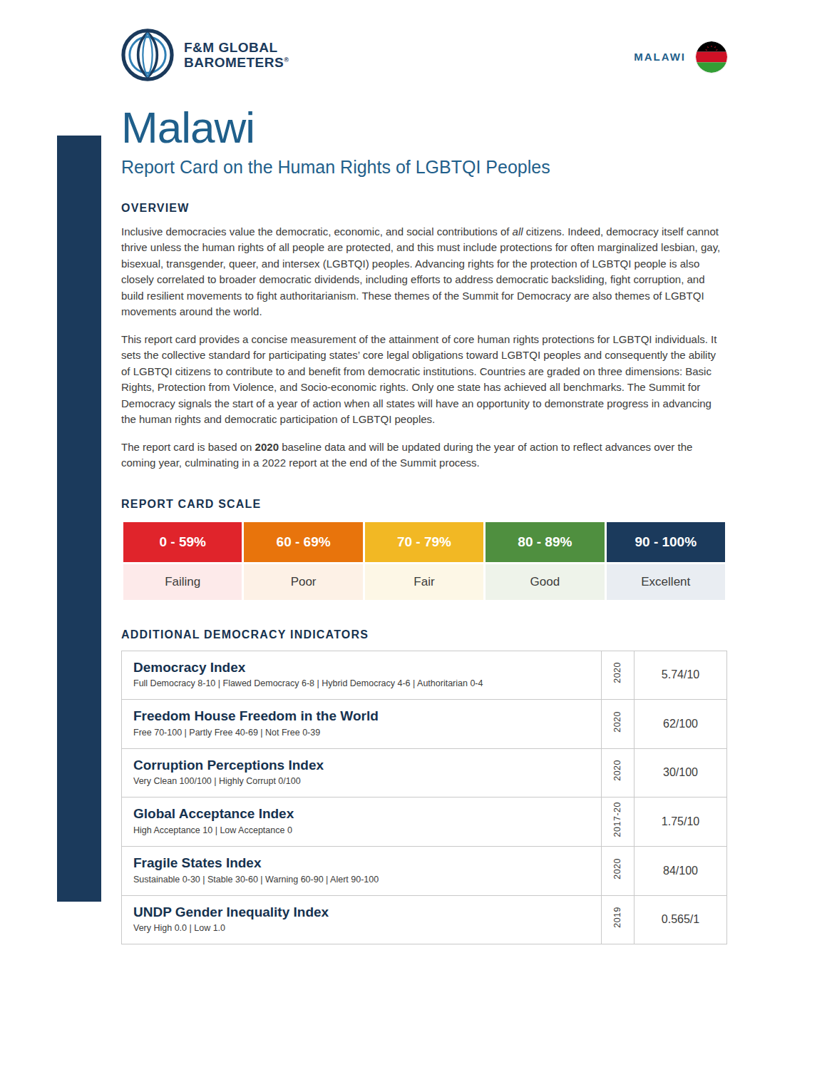F&M Global Barometers logo
F&M GLOBAL
BAROMETERS®
MALAWI
Flag of Malawi
Malawi
Report Card on the Human Rights of LGBTQI Peoples
Overview
Inclusive democracies value the democratic, economic, and social contributions of all citizens. Indeed, democracy itself cannot thrive unless the human rights of all people are protected, and this must include protections for often marginalized lesbian, gay, bisexual, transgender, queer, and intersex (LGBTQI) peoples. Advancing rights for the protection of LGBTQI people is also closely correlated to broader democratic dividends, including efforts to address democratic backsliding, fight corruption, and build resilient movements to fight authoritarianism. These themes of the Summit for Democracy are also themes of LGBTQI movements around the world.
This report card provides a concise measurement of the attainment of core human rights protections for LGBTQI individuals. It sets the collective standard for participating states’ core legal obligations toward LGBTQI peoples and consequently the ability of LGBTQI citizens to contribute to and benefit from democratic institutions. Countries are graded on three dimensions: Basic Rights, Protection from Violence, and Socio-economic rights. Only one state has achieved all benchmarks. The Summit for Democracy signals the start of a year of action when all states will have an opportunity to demonstrate progress in advancing the human rights and democratic participation of LGBTQI peoples.
The report card is based on 2020 baseline data and will be updated during the year of action to reflect advances over the coming year, culminating in a 2022 report at the end of the Summit process.
Report Card Scale
| 0 - 59% | 60 - 69% | 70 - 79% | 80 - 89% | 90 - 100% |
| Failing | Poor | Fair | Good | Excellent |
Additional Democracy Indicators
| Democracy Index Full Democracy 8-10 / Flawed Democracy 6-8 / Hybrid Democracy 4-6 / Authoritarian 0-4 | 2020 | 5.74/10 |
| Freedom House Freedom in the World Free 70-100 / Partly Free 40-69 / Not Free 0-39 | 2020 | 62/100 |
| Corruption Perceptions Index Very Clean 100/100 / Highly Corrupt 0/100 | 2020 | 30/100 |
| Global Acceptance Index High Acceptance 10 / Low Acceptance 0 | 2017-20 | 1.75/10 |
| Fragile States Index Sustainable 0-30 / Stable 30-60 / Warning 60-90 / Alert 90-100 | 2020 | 84/100 |
| UNDP Gender Inequality Index Very High 0.0 / Low 1.0 | 2019 | 0.565/1 |